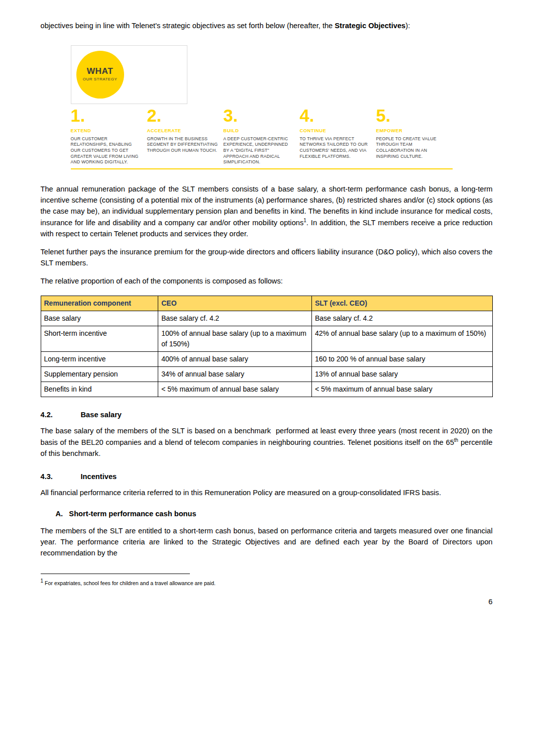objectives being in line with Telenet's strategic objectives as set forth below (hereafter, the Strategic Objectives):
WHAT
OUR STRATEGY
| 1. EXTEND OUR CUSTOMER RELATIONSHIPS, ENABLING OUR CUSTOMERS TO GET GREATER VALUE FROM LIVING AND WORKING DIGITALLY. | 2. ACCELERATE GROWTH IN THE BUSINESS SEGMENT BY DIFFERENTIATING THROUGH OUR HUMAN TOUCH. | 3. BUILD A DEEP CUSTOMER-CENTRIC EXPERIENCE, UNDERPINNED BY A "DIGITAL FIRST" APPROACH AND RADICAL SIMPLIFICATION. | 4. CONTINUE TO THRIVE VIA PERFECT NETWORKS TAILORED TO OUR CUSTOMERS' NEEDS, AND VIA FLEXIBLE PLATFORMS. | 5. EMPOWER PEOPLE TO CREATE VALUE THROUGH TEAM COLLABORATION IN AN INSPIRING CULTURE. |
The annual remuneration package of the SLT members consists of a base salary, a short-term performance cash bonus, a long-term incentive scheme (consisting of a potential mix of the instruments (a) performance shares, (b) restricted shares and/or (c) stock options (as the case may be), an individual supplementary pension plan and benefits in kind. The benefits in kind include insurance for medical costs, insurance for life and disability and a company car and/or other mobility options1. In addition, the SLT members receive a price reduction with respect to certain Telenet products and services they order.
Telenet further pays the insurance premium for the group-wide directors and officers liability insurance (D&O policy), which also covers the SLT members.
The relative proportion of each of the components is composed as follows:
| Remuneration component | CEO | SLT (excl. CEO) |
| --- | --- | --- |
| Base salary | Base salary cf. 4.2 | Base salary cf. 4.2 |
| Short-term incentive | 100% of annual base salary (up to a maximum of 150%) | 42% of annual base salary (up to a maximum of 150%) |
| Long-term incentive | 400% of annual base salary | 160 to 200 % of annual base salary |
| Supplementary pension | 34% of annual base salary | 13% of annual base salary |
| Benefits in kind | < 5% maximum of annual base salary | < 5% maximum of annual base salary |
4.2. Base salary
The base salary of the members of the SLT is based on a benchmark performed at least every three years (most recent in 2020) on the basis of the BEL20 companies and a blend of telecom companies in neighbouring countries. Telenet positions itself on the 65th percentile of this benchmark.
4.3. Incentives
All financial performance criteria referred to in this Remuneration Policy are measured on a group-consolidated IFRS basis.
A. Short-term performance cash bonus
The members of the SLT are entitled to a short-term cash bonus, based on performance criteria and targets measured over one financial year. The performance criteria are linked to the Strategic Objectives and are defined each year by the Board of Directors upon recommendation by the
1 For expatriates, school fees for children and a travel allowance are paid.
6